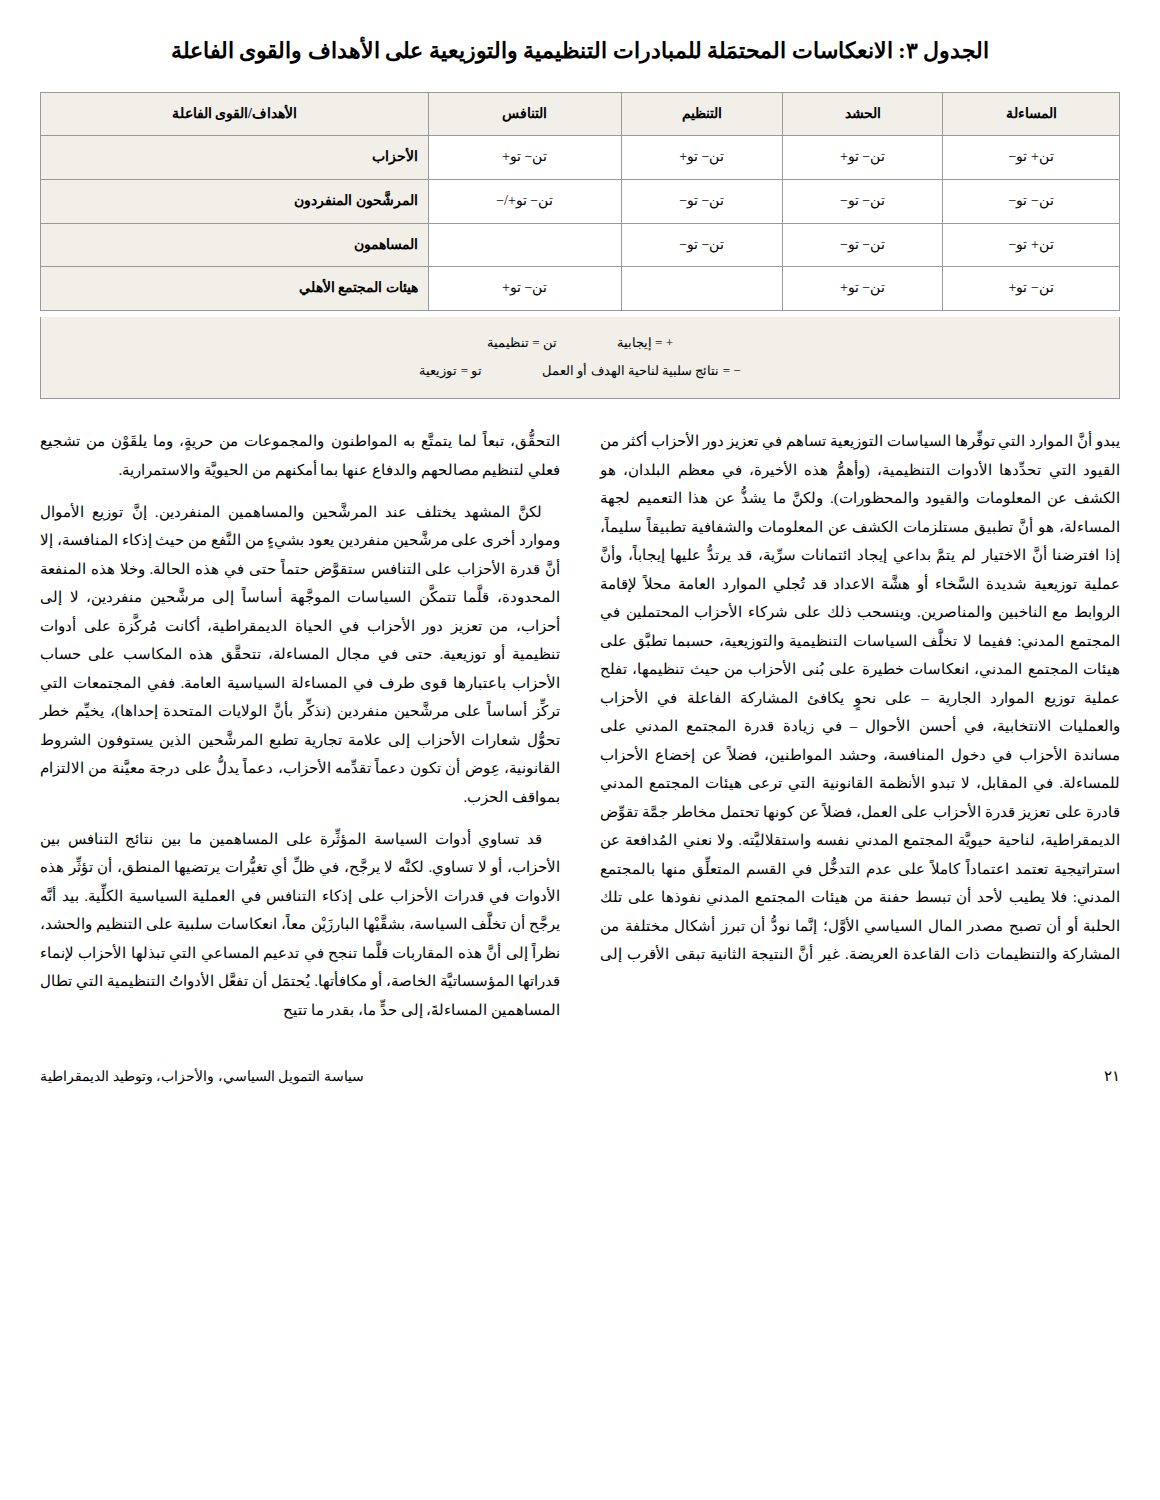الجدول ٣: الانعكاسات المحتمَلة للمبادرات التنظيمية والتوزيعية على الأهداف والقوى الفاعلة
| المساءلة | الحشد | التنظيم | التنافس | الأهداف/القوى الفاعلة |
| --- | --- | --- | --- | --- |
| تن+ تو− | تن− تو+ | تن− تو+ | تن− تو+ | الأحزاب |
| تن− تو− | تن− تو− | تن− تو− | تن− تو+/− | المرشَّحون المنفردون |
| تن+ تو− | تن− تو− | تن− تو− | | المساهمون |
| تن− تو+ | تن− تو+ | | تن− تو+ | هيئات المجتمع الأهلي |
+ = إيجابية تن = تنظيمية
− = نتائج سلبية لناحية الهدف أو العمل تو = توزيعية
يبدو أنَّ الموارد التي توفِّرها السياسات التوزيعية تساهم في تعزيز دور الأحزاب أكثر من القيود التي تحدِّدها الأدوات التنظيمية، (وأهمُّ هذه الأخيرة، في معظم البلدان، هو الكشف عن المعلومات والقيود والمحظورات). ولكنَّ ما يشذُّ عن هذا التعميم لجهة المساءلة، هو أنَّ تطبيق مستلزمات الكشف عن المعلومات والشفافية تطبيقاً سليماً، إذا افترضنا أنَّ الاختيار لم يتمَّ بداعي إيجاد ائتمانات سرِّية، قد يرتدُّ عليها إيجاباً، وأنَّ عملية توزيعية شديدة السَّخاء أو هشَّة الاعداد قد تُجلي الموارد العامة محلاً لإقامة الروابط مع الناخبين والمناصرين. وينسحب ذلك على شركاء الأحزاب المحتملين في المجتمع المدني: ففيما لا تخلَّف السياسات التنظيمية والتوزيعية، حسبما تطبَّق على هيئات المجتمع المدني، انعكاسات خطيرة على بُنى الأحزاب من حيث تنظيمها، تفلح عملية توزيع الموارد الجارية – على نحوٍ يكافئ المشاركة الفاعلة في الأحزاب والعمليات الانتخابية، في أحسن الأحوال – في زيادة قدرة المجتمع المدني على مساندة الأحزاب في دخول المنافسة، وحشد المواطنين، فضلاً عن إخضاع الأحزاب للمساءلة. في المقابل، لا تبدو الأنظمة القانونية التي ترعى هيئات المجتمع المدني قادرة على تعزيز قدرة الأحزاب على العمل، فضلاً عن كونها تحتمل مخاطر جمَّة تقوِّض الديمقراطية، لناحية حيويَّة المجتمع المدني نفسه واستقلاليَّته. ولا نعني المُدافعة عن استراتيجية تعتمد اعتماداً كاملاً على عدم التدخُّل في القسم المتعلِّق منها بالمجتمع المدني: فلا يطيب لأحد أن تبسط حفنة من هيئات المجتمع المدني نفوذها على تلك الحلبة أو أن تصبح مصدر المال السياسي الأوَّل؛ إنَّما نودُّ أن تبرز أشكال مختلفة من المشاركة والتنظيمات ذات القاعدة العريضة. غير أنَّ النتيجة الثانية تبقى الأقرب إلى التحقُّق، تبعاً لما يتمتَّع به المواطنون والمجموعات من حريةٍ، وما يلقَوْن من تشجيع فعلي لتنظيم مصالحهم والدفاع عنها بما أمكنهم من الحيويَّة والاستمرارية.
لكنَّ المشهد يختلف عند المرشَّحين والمساهمين المنفردين. إنَّ توزيع الأموال وموارد أخرى على مرشَّحين منفردين يعود بشيءٍ من النَّفع من حيث إذكاء المنافسة، إلا أنَّ قدرة الأحزاب على التنافس ستقوَّض حتماً حتى في هذه الحالة. وخلا هذه المنفعة المحدودة، قلَّما تتمكَّن السياسات الموجَّهة أساساً إلى مرشَّحين منفردين، لا إلى أحزاب، من تعزيز دور الأحزاب في الحياة الديمقراطية، أكانت مُركَّزة على أدوات تنظيمية أو توزيعية. حتى في مجال المساءلة، تتحقَّق هذه المكاسب على حساب الأحزاب باعتبارها قوى طرف في المساءلة السياسية العامة. ففي المجتمعات التي تركِّز أساساً على مرشَّحين منفردين (نذكِّر بأنَّ الولايات المتحدة إحداها)، يخيِّم خطر تحوُّل شعارات الأحزاب إلى علامة تجارية تطبع المرشَّحين الذين يستوفون الشروط القانونية، عِوض أن تكون دعماً تقدِّمه الأحزاب، دعماً يدلُّ على درجة معيَّنة من الالتزام بمواقف الحزب.
قد تساوي أدوات السياسة المؤثِّرة على المساهمين ما بين نتائج التنافس بين الأحزاب، أو لا تساوي. لكنَّه لا يرجَّح، في ظلِّ أي تغيُّرات يرتضيها المنطق، أن تؤثِّر هذه الأدوات في قدرات الأحزاب على إذكاء التنافس في العملية السياسية الكلِّية. بيد أنَّه يرجَّح أن تخلَّف السياسة، بشقَّيْها البارزَيْن معاً، انعكاسات سلبية على التنظيم والحشد، نظراً إلى أنَّ هذه المقاربات قلَّما تنجح في تدعيم المساعي التي تبذلها الأحزاب لإنماء قدراتها المؤسساتيَّة الخاصة، أو مكافأتها. يُحتمَل أن تفعَّل الأدواتُ التنظيمية التي تطال المساهمين المساءلةَ، إلى حدٍّ ما، بقدر ما تتيح
٢١ سياسة التمويل السياسي، والأحزاب، وتوطيد الديمقراطية